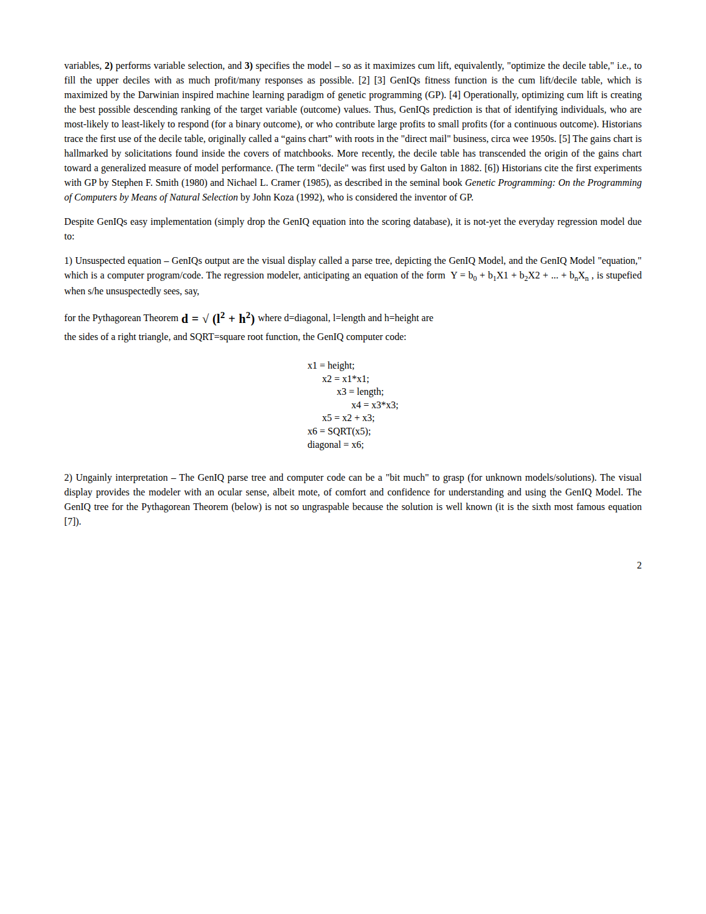variables, 2) performs variable selection, and 3) specifies the model – so as it maximizes cum lift, equivalently, "optimize the decile table," i.e., to fill the upper deciles with as much profit/many responses as possible. [2] [3] GenIQs fitness function is the cum lift/decile table, which is maximized by the Darwinian inspired machine learning paradigm of genetic programming (GP). [4] Operationally, optimizing cum lift is creating the best possible descending ranking of the target variable (outcome) values. Thus, GenIQs prediction is that of identifying individuals, who are most-likely to least-likely to respond (for a binary outcome), or who contribute large profits to small profits (for a continuous outcome). Historians trace the first use of the decile table, originally called a “gains chart” with roots in the "direct mail" business, circa wee 1950s. [5] The gains chart is hallmarked by solicitations found inside the covers of matchbooks. More recently, the decile table has transcended the origin of the gains chart toward a generalized measure of model performance. (The term "decile" was first used by Galton in 1882. [6]) Historians cite the first experiments with GP by Stephen F. Smith (1980) and Nichael L. Cramer (1985), as described in the seminal book Genetic Programming: On the Programming of Computers by Means of Natural Selection by John Koza (1992), who is considered the inventor of GP.
Despite GenIQs easy implementation (simply drop the GenIQ equation into the scoring database), it is not-yet the everyday regression model due to:
1) Unsuspected equation – GenIQs output are the visual display called a parse tree, depicting the GenIQ Model, and the GenIQ Model "equation," which is a computer program/code. The regression modeler, anticipating an equation of the form Y = b0 + b1X1 + b2X2 + ... + bnXn , is stupefied when s/he unsuspectedly sees, say,
for the Pythagorean Theorem d = √ (l2 + h2) where d=diagonal, l=length and h=height are
the sides of a right triangle, and SQRT=square root function, the GenIQ computer code:
x1 = height; x2 = x1*x1; x3 = length; x4 = x3*x3; x5 = x2 + x3; x6 = SQRT(x5); diagonal = x6;
2) Ungainly interpretation – The GenIQ parse tree and computer code can be a "bit much" to grasp (for unknown models/solutions). The visual display provides the modeler with an ocular sense, albeit mote, of comfort and confidence for understanding and using the GenIQ Model. The GenIQ tree for the Pythagorean Theorem (below) is not so ungraspable because the solution is well known (it is the sixth most famous equation [7]).
2